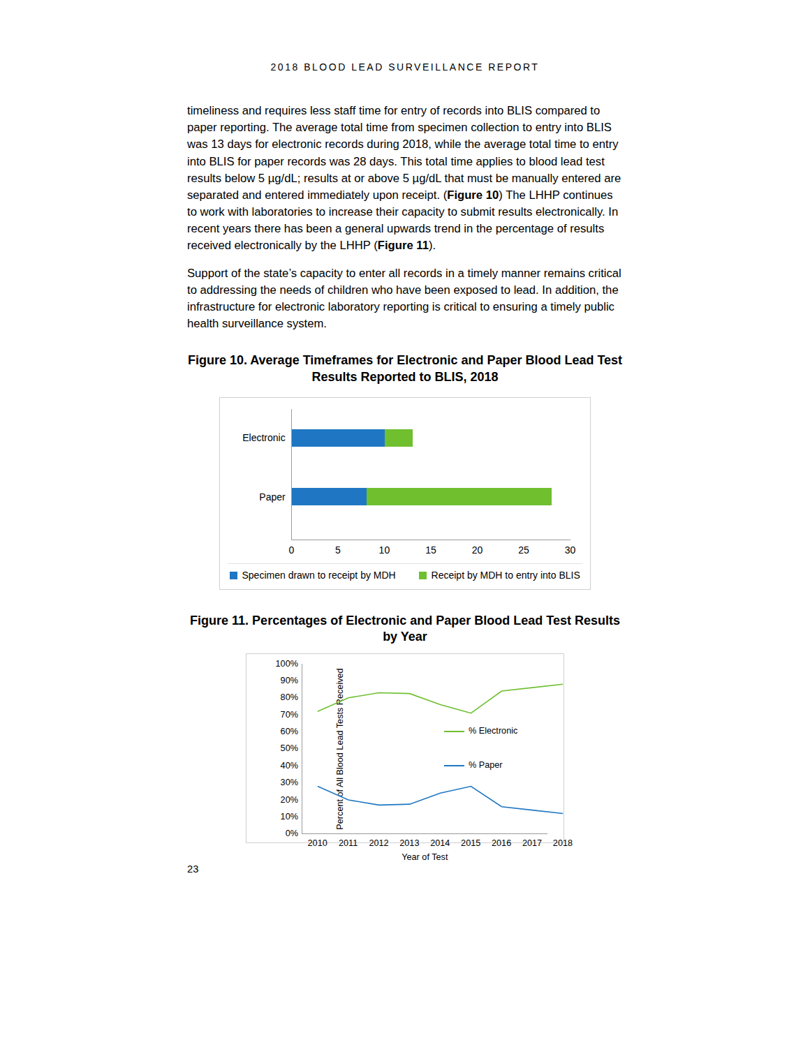2018 BLOOD LEAD SURVEILLANCE REPORT
timeliness and requires less staff time for entry of records into BLIS compared to paper reporting. The average total time from specimen collection to entry into BLIS was 13 days for electronic records during 2018, while the average total time to entry into BLIS for paper records was 28 days. This total time applies to blood lead test results below 5 µg/dL; results at or above 5 µg/dL that must be manually entered are separated and entered immediately upon receipt. (Figure 10) The LHHP continues to work with laboratories to increase their capacity to submit results electronically. In recent years there has been a general upwards trend in the percentage of results received electronically by the LHHP (Figure 11).
Support of the state’s capacity to enter all records in a timely manner remains critical to addressing the needs of children who have been exposed to lead. In addition, the infrastructure for electronic laboratory reporting is critical to ensuring a timely public health surveillance system.
Figure 10. Average Timeframes for Electronic and Paper Blood Lead Test Results Reported to BLIS, 2018
Electronic
Paper
0 5 10 15 20 25 30
Specimen drawn to receipt by MDH Receipt by MDH to entry into BLIS
Figure 11. Percentages of Electronic and Paper Blood Lead Test Results by Year
Percent of All Blood Lead Tests Received
100% 90% 80% 70% 60% 50% 40% 30% 20% 10% 0% 2010 2011 2012 2013 2014 2015 2016 2017 2018 Year of Test % Electronic % Paper
23